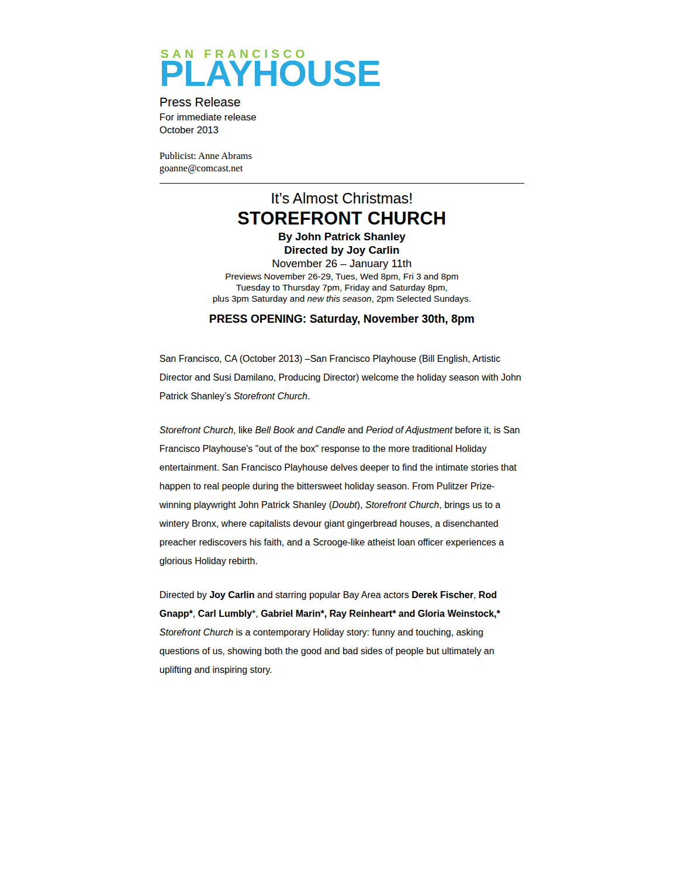SAN FRANCISCO
PLAYHOUSE
Press Release
For immediate release
October 2013
Publicist: Anne Abrams
goanne@comcast.net
It’s Almost Christmas!
STOREFRONT CHURCH
By John Patrick Shanley
Directed by Joy Carlin
November 26 – January 11th
Previews November 26-29, Tues, Wed 8pm, Fri 3 and 8pm
Tuesday to Thursday 7pm, Friday and Saturday 8pm,
plus 3pm Saturday and new this season, 2pm Selected Sundays.
PRESS OPENING: Saturday, November 30th, 8pm
San Francisco, CA (October 2013) –San Francisco Playhouse (Bill English, Artistic Director and Susi Damilano, Producing Director) welcome the holiday season with John Patrick Shanley’s Storefront Church.
Storefront Church, like Bell Book and Candle and Period of Adjustment before it, is San Francisco Playhouse's "out of the box" response to the more traditional Holiday entertainment. San Francisco Playhouse delves deeper to find the intimate stories that happen to real people during the bittersweet holiday season. From Pulitzer Prize-winning playwright John Patrick Shanley (Doubt), Storefront Church, brings us to a wintery Bronx, where capitalists devour giant gingerbread houses, a disenchanted preacher rediscovers his faith, and a Scrooge-like atheist loan officer experiences a glorious Holiday rebirth.
Directed by Joy Carlin and starring popular Bay Area actors Derek Fischer, Rod Gnapp*, Carl Lumbly*, Gabriel Marin*, Ray Reinheart* and Gloria Weinstock,* Storefront Church is a contemporary Holiday story: funny and touching, asking questions of us, showing both the good and bad sides of people but ultimately an uplifting and inspiring story.